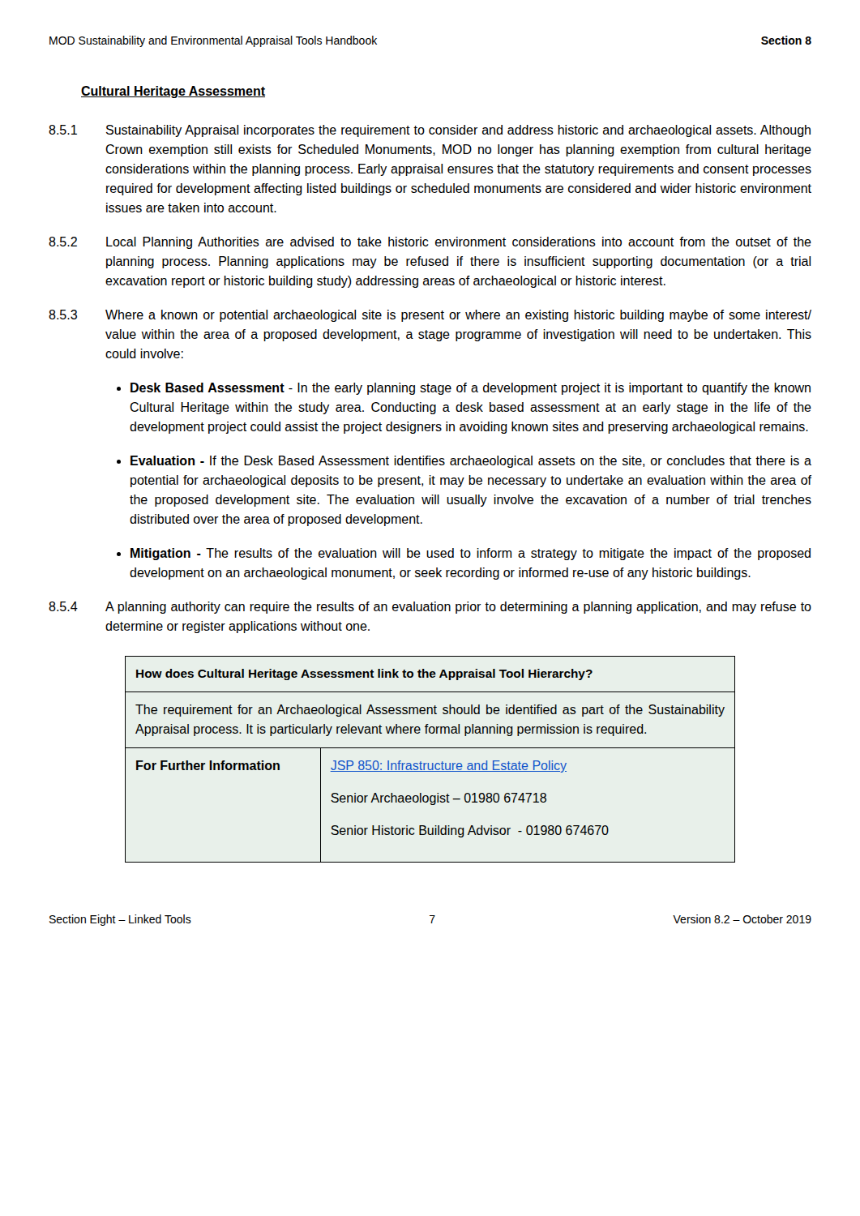MOD Sustainability and Environmental Appraisal Tools Handbook
Section 8
Cultural Heritage Assessment
8.5.1
Sustainability Appraisal incorporates the requirement to consider and address historic and archaeological assets. Although Crown exemption still exists for Scheduled Monuments, MOD no longer has planning exemption from cultural heritage considerations within the planning process. Early appraisal ensures that the statutory requirements and consent processes required for development affecting listed buildings or scheduled monuments are considered and wider historic environment issues are taken into account.
8.5.2
Local Planning Authorities are advised to take historic environment considerations into account from the outset of the planning process. Planning applications may be refused if there is insufficient supporting documentation (or a trial excavation report or historic building study) addressing areas of archaeological or historic interest.
8.5.3
Where a known or potential archaeological site is present or where an existing historic building maybe of some interest/ value within the area of a proposed development, a stage programme of investigation will need to be undertaken. This could involve:
Desk Based Assessment - In the early planning stage of a development project it is important to quantify the known Cultural Heritage within the study area. Conducting a desk based assessment at an early stage in the life of the development project could assist the project designers in avoiding known sites and preserving archaeological remains.
Evaluation - If the Desk Based Assessment identifies archaeological assets on the site, or concludes that there is a potential for archaeological deposits to be present, it may be necessary to undertake an evaluation within the area of the proposed development site. The evaluation will usually involve the excavation of a number of trial trenches distributed over the area of proposed development.
Mitigation - The results of the evaluation will be used to inform a strategy to mitigate the impact of the proposed development on an archaeological monument, or seek recording or informed re-use of any historic buildings.
8.5.4
A planning authority can require the results of an evaluation prior to determining a planning application, and may refuse to determine or register applications without one.
| How does Cultural Heritage Assessment link to the Appraisal Tool Hierarchy? |
| The requirement for an Archaeological Assessment should be identified as part of the Sustainability Appraisal process. It is particularly relevant where formal planning permission is required. |
| For Further Information | JSP 850: Infrastructure and Estate Policy Senior Archaeologist – 01980 674718 Senior Historic Building Advisor - 01980 674670 |
Section Eight – Linked Tools
7
Version 8.2 – October 2019